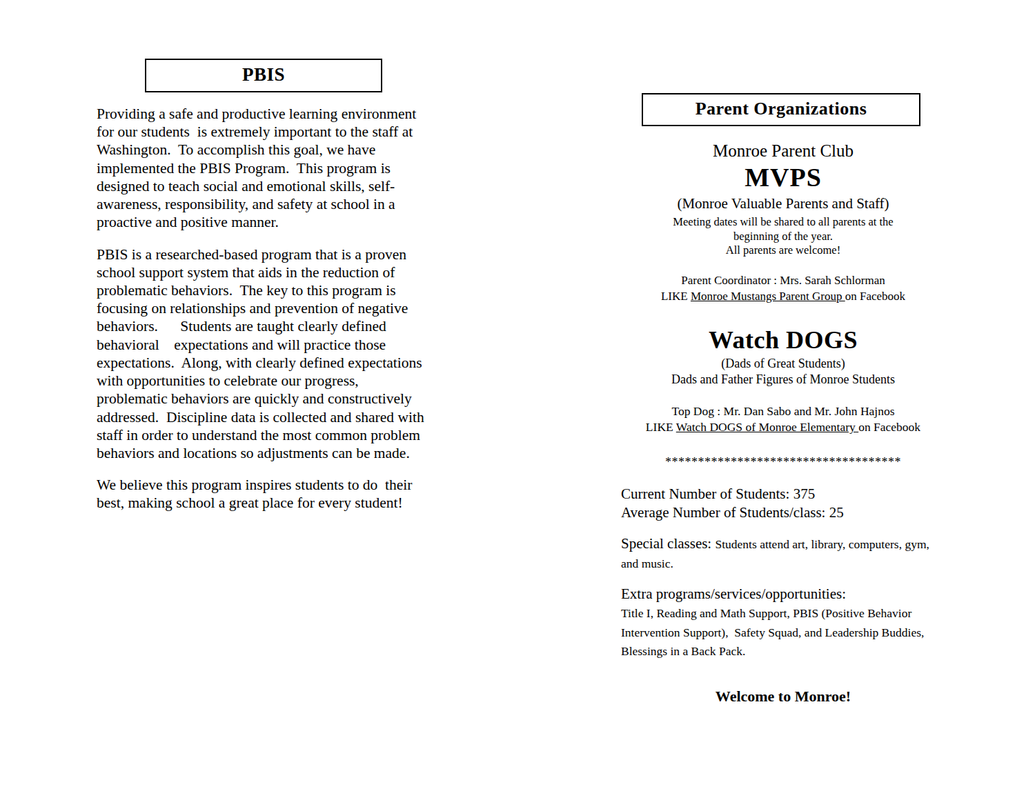PBIS
Providing a safe and productive learning environment for our students is extremely important to the staff at Washington. To accomplish this goal, we have implemented the PBIS Program. This program is designed to teach social and emotional skills, self-awareness, responsibility, and safety at school in a proactive and positive manner.
PBIS is a researched-based program that is a proven school support system that aids in the reduction of problematic behaviors. The key to this program is focusing on relationships and prevention of negative behaviors. Students are taught clearly defined behavioral expectations and will practice those expectations. Along, with clearly defined expectations with opportunities to celebrate our progress, problematic behaviors are quickly and constructively addressed. Discipline data is collected and shared with staff in order to understand the most common problem behaviors and locations so adjustments can be made.
We believe this program inspires students to do their best, making school a great place for every student!
Parent Organizations
Monroe Parent Club
MVPS
(Monroe Valuable Parents and Staff)
Meeting dates will be shared to all parents at the
beginning of the year.
All parents are welcome!
Parent Coordinator : Mrs. Sarah Schlorman
LIKE Monroe Mustangs Parent Group on Facebook
Watch DOGS
(Dads of Great Students)
Dads and Father Figures of Monroe Students
Top Dog : Mr. Dan Sabo and Mr. John Hajnos
LIKE Watch DOGS of Monroe Elementary on Facebook
************************************
Current Number of Students: 375
Average Number of Students/class: 25
Special classes: Students attend art, library, computers, gym, and music.
Extra programs/services/opportunities:
Title I, Reading and Math Support, PBIS (Positive Behavior Intervention Support), Safety Squad, and Leadership Buddies, Blessings in a Back Pack.
Welcome to Monroe!